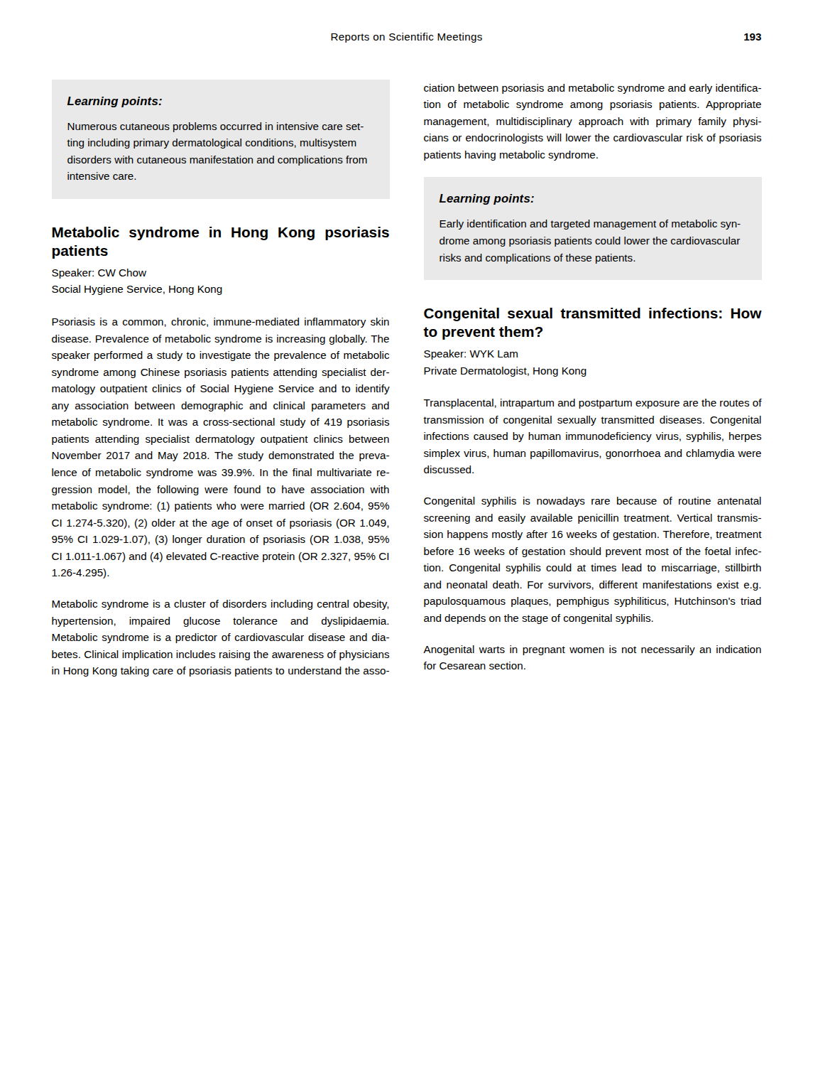Reports on Scientific Meetings 193
Learning points:
Numerous cutaneous problems occurred in intensive care setting including primary dermatological conditions, multisystem disorders with cutaneous manifestation and complications from intensive care.
Metabolic syndrome in Hong Kong psoriasis patients
Speaker: CW Chow
Social Hygiene Service, Hong Kong
Psoriasis is a common, chronic, immune-mediated inflammatory skin disease. Prevalence of metabolic syndrome is increasing globally. The speaker performed a study to investigate the prevalence of metabolic syndrome among Chinese psoriasis patients attending specialist dermatology outpatient clinics of Social Hygiene Service and to identify any association between demographic and clinical parameters and metabolic syndrome. It was a cross-sectional study of 419 psoriasis patients attending specialist dermatology outpatient clinics between November 2017 and May 2018. The study demonstrated the prevalence of metabolic syndrome was 39.9%. In the final multivariate regression model, the following were found to have association with metabolic syndrome: (1) patients who were married (OR 2.604, 95% CI 1.274-5.320), (2) older at the age of onset of psoriasis (OR 1.049, 95% CI 1.029-1.07), (3) longer duration of psoriasis (OR 1.038, 95% CI 1.011-1.067) and (4) elevated C-reactive protein (OR 2.327, 95% CI 1.26-4.295).
Metabolic syndrome is a cluster of disorders including central obesity, hypertension, impaired glucose tolerance and dyslipidaemia. Metabolic syndrome is a predictor of cardiovascular disease and diabetes. Clinical implication includes raising the awareness of physicians in Hong Kong taking care of psoriasis patients to understand the association between psoriasis and metabolic syndrome and early identification of metabolic syndrome among psoriasis patients. Appropriate management, multidisciplinary approach with primary family physicians or endocrinologists will lower the cardiovascular risk of psoriasis patients having metabolic syndrome.
Learning points:
Early identification and targeted management of metabolic syndrome among psoriasis patients could lower the cardiovascular risks and complications of these patients.
Congenital sexual transmitted infections: How to prevent them?
Speaker: WYK Lam
Private Dermatologist, Hong Kong
Transplacental, intrapartum and postpartum exposure are the routes of transmission of congenital sexually transmitted diseases. Congenital infections caused by human immunodeficiency virus, syphilis, herpes simplex virus, human papillomavirus, gonorrhoea and chlamydia were discussed.
Congenital syphilis is nowadays rare because of routine antenatal screening and easily available penicillin treatment. Vertical transmission happens mostly after 16 weeks of gestation. Therefore, treatment before 16 weeks of gestation should prevent most of the foetal infection. Congenital syphilis could at times lead to miscarriage, stillbirth and neonatal death. For survivors, different manifestations exist e.g. papulosquamous plaques, pemphigus syphiliticus, Hutchinson's triad and depends on the stage of congenital syphilis.
Anogenital warts in pregnant women is not necessarily an indication for Cesarean section.